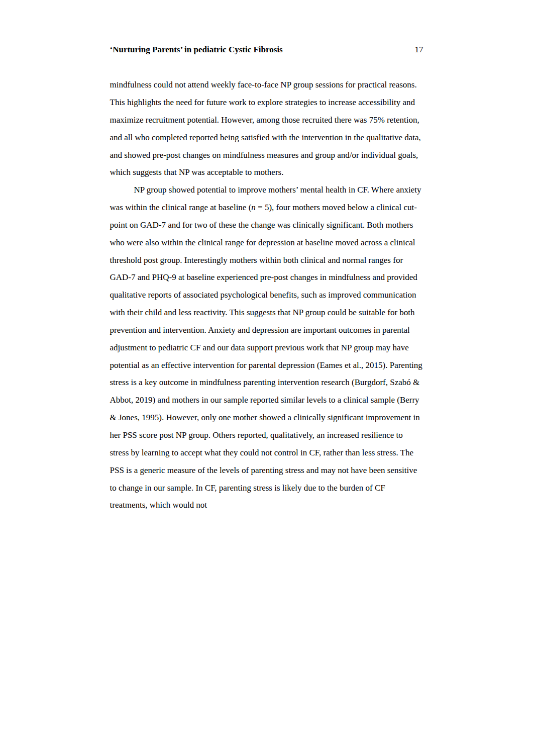‘Nurturing Parents’ in pediatric Cystic Fibrosis 17
mindfulness could not attend weekly face-to-face NP group sessions for practical reasons. This highlights the need for future work to explore strategies to increase accessibility and maximize recruitment potential. However, among those recruited there was 75% retention, and all who completed reported being satisfied with the intervention in the qualitative data, and showed pre-post changes on mindfulness measures and group and/or individual goals, which suggests that NP was acceptable to mothers.
NP group showed potential to improve mothers’ mental health in CF. Where anxiety was within the clinical range at baseline (n = 5), four mothers moved below a clinical cut-point on GAD-7 and for two of these the change was clinically significant. Both mothers who were also within the clinical range for depression at baseline moved across a clinical threshold post group. Interestingly mothers within both clinical and normal ranges for GAD-7 and PHQ-9 at baseline experienced pre-post changes in mindfulness and provided qualitative reports of associated psychological benefits, such as improved communication with their child and less reactivity. This suggests that NP group could be suitable for both prevention and intervention. Anxiety and depression are important outcomes in parental adjustment to pediatric CF and our data support previous work that NP group may have potential as an effective intervention for parental depression (Eames et al., 2015). Parenting stress is a key outcome in mindfulness parenting intervention research (Burgdorf, Szabó & Abbot, 2019) and mothers in our sample reported similar levels to a clinical sample (Berry & Jones, 1995). However, only one mother showed a clinically significant improvement in her PSS score post NP group. Others reported, qualitatively, an increased resilience to stress by learning to accept what they could not control in CF, rather than less stress. The PSS is a generic measure of the levels of parenting stress and may not have been sensitive to change in our sample. In CF, parenting stress is likely due to the burden of CF treatments, which would not